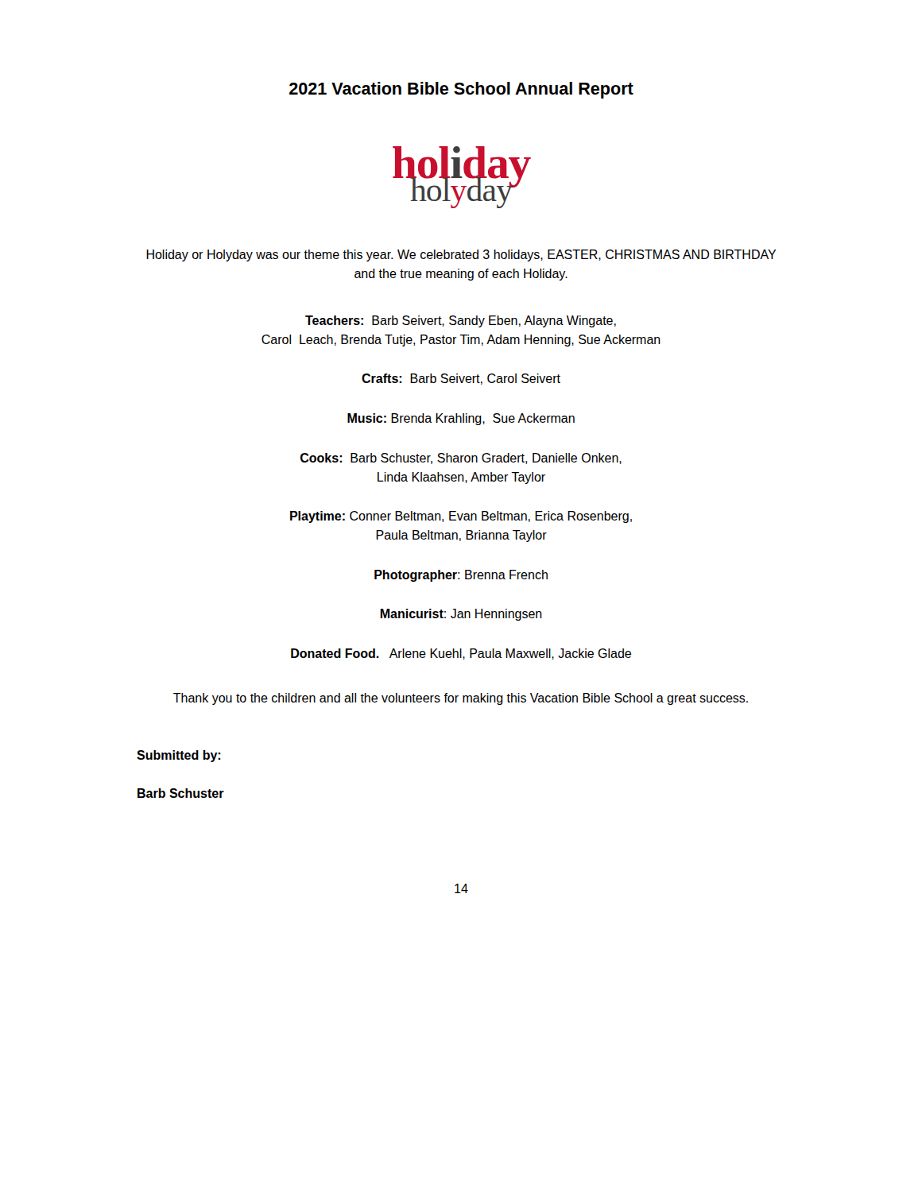2021 Vacation Bible School Annual Report
hol iday
holyday
Holiday or Holyday was our theme this year. We celebrated 3 holidays, EASTER, CHRISTMAS AND BIRTHDAY and the true meaning of each Holiday.
Teachers: Barb Seivert, Sandy Eben, Alayna Wingate,
Carol Leach, Brenda Tutje, Pastor Tim, Adam Henning, Sue Ackerman
Crafts: Barb Seivert, Carol Seivert
Music: Brenda Krahling, Sue Ackerman
Cooks: Barb Schuster, Sharon Gradert, Danielle Onken,
Linda Klaahsen, Amber Taylor
Playtime: Conner Beltman, Evan Beltman, Erica Rosenberg,
Paula Beltman, Brianna Taylor
Photographer: Brenna French
Manicurist: Jan Henningsen
Donated Food. Arlene Kuehl, Paula Maxwell, Jackie Glade
Thank you to the children and all the volunteers for making this Vacation Bible School a great success.
Submitted by:
Barb Schuster
14